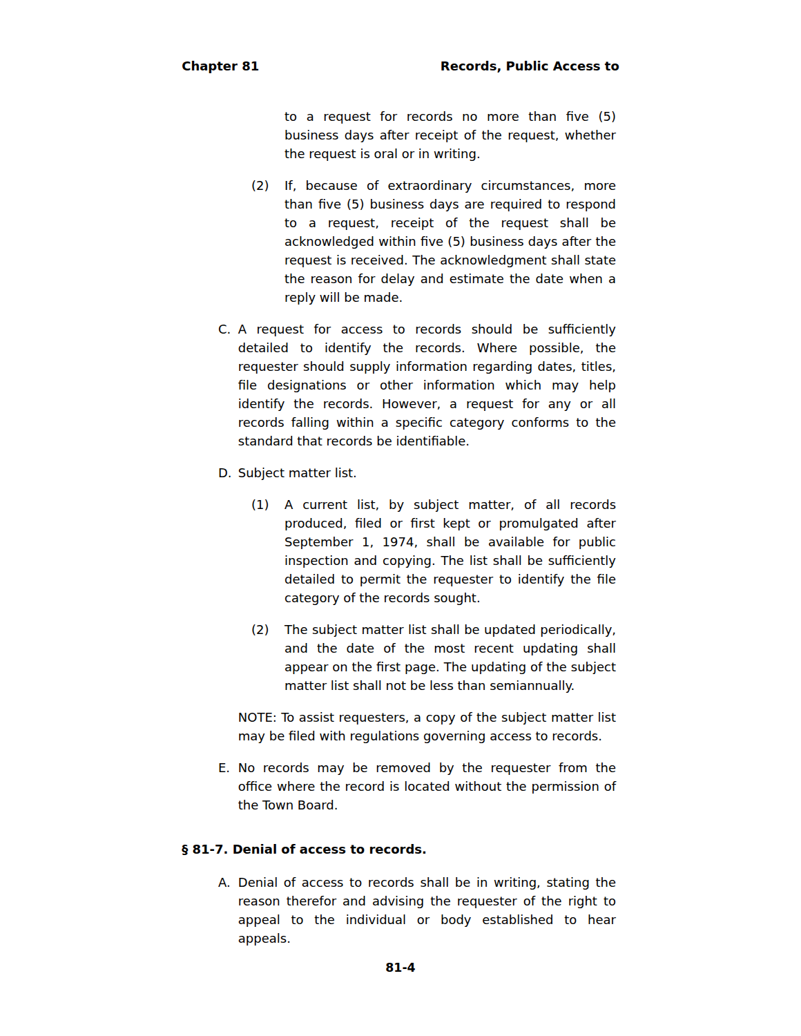Chapter 81
Records, Public Access to
to a request for records no more than five (5) business days after receipt of the request, whether the request is oral or in writing.
(2)
If, because of extraordinary circumstances, more than five (5) business days are required to respond to a request, receipt of the request shall be acknowledged within five (5) business days after the request is received. The acknowledgment shall state the reason for delay and estimate the date when a reply will be made.
C.
A request for access to records should be sufficiently detailed to identify the records. Where possible, the requester should supply information regarding dates, titles, file designations or other information which may help identify the records. However, a request for any or all records falling within a specific category conforms to the standard that records be identifiable.
D.
Subject matter list.
(1)
A current list, by subject matter, of all records produced, filed or first kept or promulgated after September 1, 1974, shall be available for public inspection and copying. The list shall be sufficiently detailed to permit the requester to identify the file category of the records sought.
(2)
The subject matter list shall be updated periodically, and the date of the most recent updating shall appear on the first page. The updating of the subject matter list shall not be less than semiannually.
NOTE: To assist requesters, a copy of the subject matter list may be filed with regulations governing access to records.
E.
No records may be removed by the requester from the office where the record is located without the permission of the Town Board.
§81-7. Denial of access to records.
A.
Denial of access to records shall be in writing, stating the reason therefor and advising the requester of the right to appeal to the individual or body established to hear appeals.
81-4